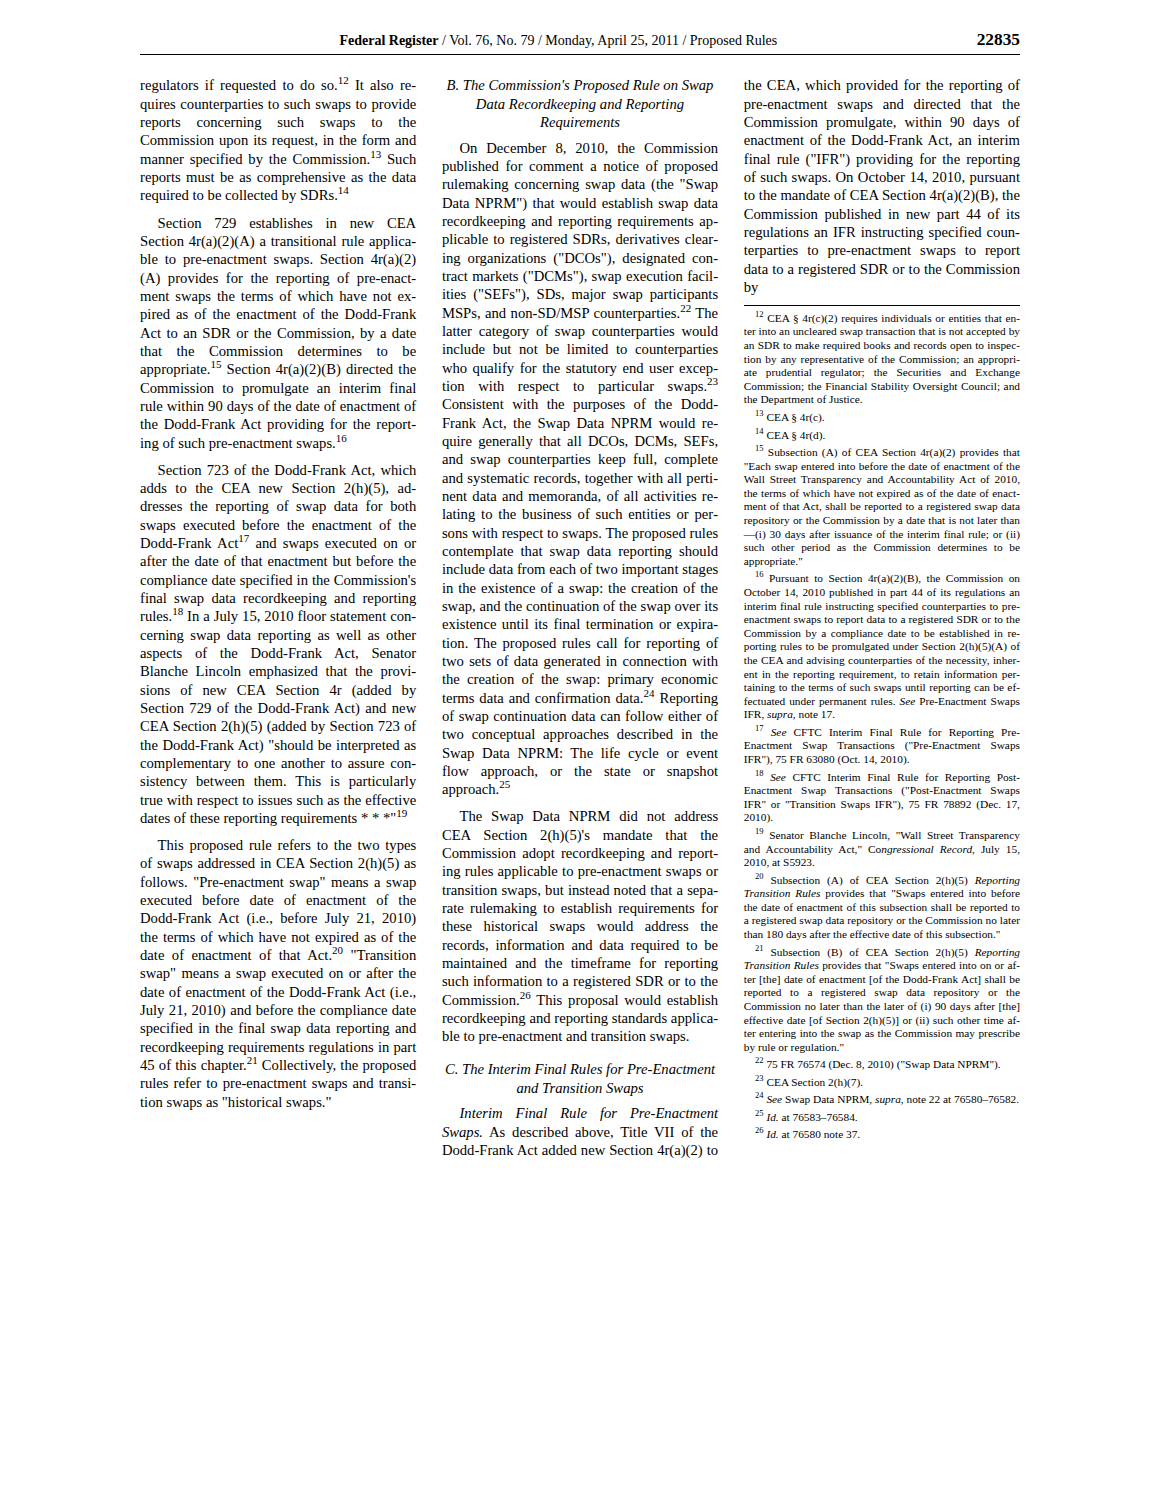Federal Register / Vol. 76, No. 79 / Monday, April 25, 2011 / Proposed Rules
22835
regulators if requested to do so.12 It also requires counterparties to such swaps to provide reports concerning such swaps to the Commission upon its request, in the form and manner specified by the Commission.13 Such reports must be as comprehensive as the data required to be collected by SDRs.14
Section 729 establishes in new CEA Section 4r(a)(2)(A) a transitional rule applicable to pre-enactment swaps. Section 4r(a)(2)(A) provides for the reporting of pre-enactment swaps the terms of which have not expired as of the enactment of the Dodd-Frank Act to an SDR or the Commission, by a date that the Commission determines to be appropriate.15 Section 4r(a)(2)(B) directed the Commission to promulgate an interim final rule within 90 days of the date of enactment of the Dodd-Frank Act providing for the reporting of such pre-enactment swaps.16
Section 723 of the Dodd-Frank Act, which adds to the CEA new Section 2(h)(5), addresses the reporting of swap data for both swaps executed before the enactment of the Dodd-Frank Act17 and swaps executed on or after the date of that enactment but before the compliance date specified in the Commission's final swap data recordkeeping and reporting rules.18 In a July 15, 2010 floor statement concerning swap data reporting as well as other aspects of the Dodd-Frank Act, Senator Blanche Lincoln emphasized that the provisions of new CEA Section 4r (added by Section 729 of the Dodd-Frank Act) and new CEA Section 2(h)(5) (added by Section 723 of the Dodd-Frank Act) "should be interpreted as complementary to one another to assure consistency between them. This is particularly true with respect to issues such as the effective dates of these reporting requirements * * *"19
This proposed rule refers to the two types of swaps addressed in CEA Section 2(h)(5) as follows. "Pre-enactment swap" means a swap executed before date of enactment of the Dodd-Frank Act (i.e., before July 21, 2010) the terms of which have not expired as of the date of enactment of that Act.20 "Transition swap" means a swap executed on or after the date of enactment of the Dodd-Frank Act (i.e., July 21, 2010) and before the compliance date specified in the final swap data reporting and recordkeeping requirements regulations in part 45 of this chapter.21 Collectively, the proposed rules refer to pre-enactment swaps and transition swaps as "historical swaps."
B. The Commission's Proposed Rule on Swap Data Recordkeeping and Reporting Requirements
On December 8, 2010, the Commission published for comment a notice of proposed rulemaking concerning swap data (the "Swap Data NPRM") that would establish swap data recordkeeping and reporting requirements applicable to registered SDRs, derivatives clearing organizations ("DCOs"), designated contract markets ("DCMs"), swap execution facilities ("SEFs"), SDs, major swap participants MSPs, and non-SD/MSP counterparties.22 The latter category of swap counterparties would include but not be limited to counterparties who qualify for the statutory end user exception with respect to particular swaps.23 Consistent with the purposes of the Dodd-Frank Act, the Swap Data NPRM would require generally that all DCOs, DCMs, SEFs, and swap counterparties keep full, complete and systematic records, together with all pertinent data and memoranda, of all activities relating to the business of such entities or persons with respect to swaps. The proposed rules contemplate that swap data reporting should include data from each of two important stages in the existence of a swap: the creation of the swap, and the continuation of the swap over its existence until its final termination or expiration. The proposed rules call for reporting of two sets of data generated in connection with the creation of the swap: primary economic terms data and confirmation data.24 Reporting of swap continuation data can follow either of two conceptual approaches described in the Swap Data NPRM: The life cycle or event flow approach, or the state or snapshot approach.25
The Swap Data NPRM did not address CEA Section 2(h)(5)'s mandate that the Commission adopt recordkeeping and reporting rules applicable to pre-enactment swaps or transition swaps, but instead noted that a separate rulemaking to establish requirements for these historical swaps would address the records, information and data required to be maintained and the timeframe for reporting such information to a registered SDR or to the Commission.26 This proposal would establish recordkeeping and reporting standards applicable to pre-enactment and transition swaps.
C. The Interim Final Rules for Pre-Enactment and Transition Swaps
Interim Final Rule for Pre-Enactment Swaps. As described above, Title VII of the Dodd-Frank Act added new Section 4r(a)(2) to the CEA, which provided for the reporting of pre-enactment swaps and directed that the Commission promulgate, within 90 days of enactment of the Dodd-Frank Act, an interim final rule ("IFR") providing for the reporting of such swaps. On October 14, 2010, pursuant to the mandate of CEA Section 4r(a)(2)(B), the Commission published in new part 44 of its regulations an IFR instructing specified counterparties to pre-enactment swaps to report data to a registered SDR or to the Commission by
12 CEA § 4r(c)(2) requires individuals or entities that enter into an uncleared swap transaction that is not accepted by an SDR to make required books and records open to inspection by any representative of the Commission; an appropriate prudential regulator; the Securities and Exchange Commission; the Financial Stability Oversight Council; and the Department of Justice.
13 CEA § 4r(c).
14 CEA § 4r(d).
15 Subsection (A) of CEA Section 4r(a)(2) provides that "Each swap entered into before the date of enactment of the Wall Street Transparency and Accountability Act of 2010, the terms of which have not expired as of the date of enactment of that Act, shall be reported to a registered swap data repository or the Commission by a date that is not later than—(i) 30 days after issuance of the interim final rule; or (ii) such other period as the Commission determines to be appropriate."
16 Pursuant to Section 4r(a)(2)(B), the Commission on October 14, 2010 published in part 44 of its regulations an interim final rule instructing specified counterparties to pre-enactment swaps to report data to a registered SDR or to the Commission by a compliance date to be established in reporting rules to be promulgated under Section 2(h)(5)(A) of the CEA and advising counterparties of the necessity, inherent in the reporting requirement, to retain information pertaining to the terms of such swaps until reporting can be effectuated under permanent rules. See Pre-Enactment Swaps IFR, supra, note 17.
17 See CFTC Interim Final Rule for Reporting Pre-Enactment Swap Transactions ("Pre-Enactment Swaps IFR"), 75 FR 63080 (Oct. 14, 2010).
18 See CFTC Interim Final Rule for Reporting Post-Enactment Swap Transactions ("Post-Enactment Swaps IFR" or "Transition Swaps IFR"), 75 FR 78892 (Dec. 17, 2010).
19 Senator Blanche Lincoln, "Wall Street Transparency and Accountability Act," Congressional Record, July 15, 2010, at S5923.
20 Subsection (A) of CEA Section 2(h)(5) Reporting Transition Rules provides that "Swaps entered into before the date of enactment of this subsection shall be reported to a registered swap data repository or the Commission no later than 180 days after the effective date of this subsection."
21 Subsection (B) of CEA Section 2(h)(5) Reporting Transition Rules provides that "Swaps entered into on or after [the] date of enactment [of the Dodd-Frank Act] shall be reported to a registered swap data repository or the Commission no later than the later of (i) 90 days after [the] effective date [of Section 2(h)(5)] or (ii) such other time after entering into the swap as the Commission may prescribe by rule or regulation."
22 75 FR 76574 (Dec. 8, 2010) ("Swap Data NPRM").
23 CEA Section 2(h)(7).
24 See Swap Data NPRM, supra, note 22 at 76580–76582.
25 Id. at 76583–76584.
26 Id. at 76580 note 37.